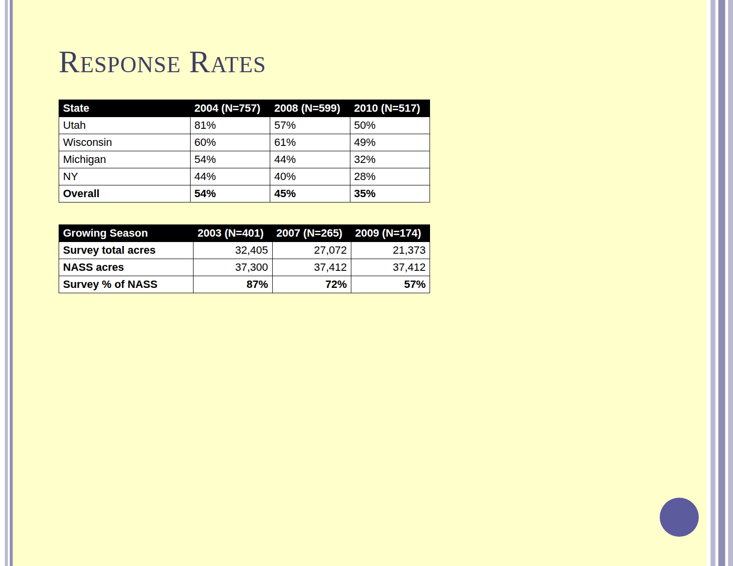RESPONSE RATES
| State | 2004 (N=757) | 2008 (N=599) | 2010 (N=517) |
| --- | --- | --- | --- |
| Utah | 81% | 57% | 50% |
| Wisconsin | 60% | 61% | 49% |
| Michigan | 54% | 44% | 32% |
| NY | 44% | 40% | 28% |
| Overall | 54% | 45% | 35% |
| Growing Season | 2003 (N=401) | 2007 (N=265) | 2009 (N=174) |
| --- | --- | --- | --- |
| Survey total acres | 32,405 | 27,072 | 21,373 |
| NASS acres | 37,300 | 37,412 | 37,412 |
| Survey % of NASS | 87% | 72% | 57% |